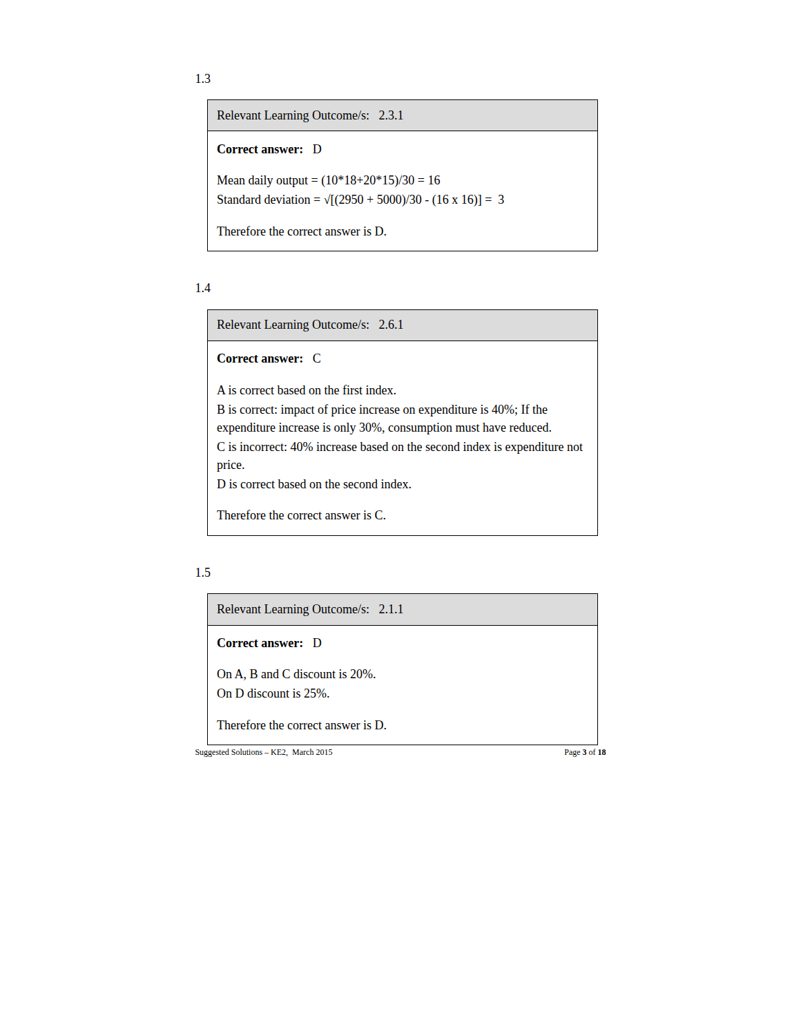1.3
Relevant Learning Outcome/s: 2.3.1
Correct answer: D
Mean daily output = (10*18+20*15)/30 = 16
Standard deviation = √[(2950 + 5000)/30 - (16 x 16)] = 3
Therefore the correct answer is D.
1.4
Relevant Learning Outcome/s: 2.6.1
Correct answer: C
A is correct based on the first index.
B is correct: impact of price increase on expenditure is 40%; If the expenditure increase is only 30%, consumption must have reduced.
C is incorrect: 40% increase based on the second index is expenditure not price.
D is correct based on the second index.
Therefore the correct answer is C.
1.5
Relevant Learning Outcome/s: 2.1.1
Correct answer: D
On A, B and C discount is 20%.
On D discount is 25%.
Therefore the correct answer is D.
Suggested Solutions – KE2, March 2015 Page 3 of 18